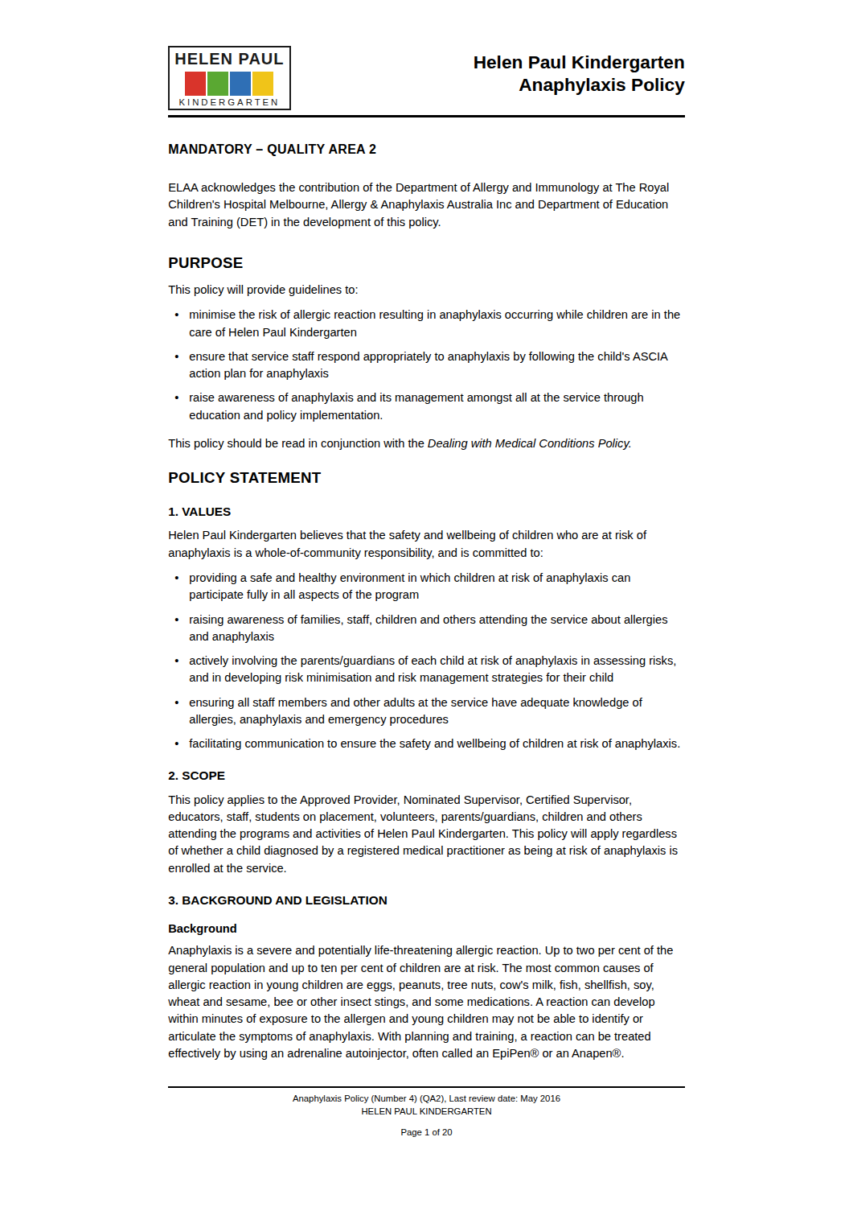HELEN PAUL
KINDERGARTEN
Helen Paul Kindergarten
Anaphylaxis Policy
MANDATORY – QUALITY AREA 2
ELAA acknowledges the contribution of the Department of Allergy and Immunology at The Royal Children's Hospital Melbourne, Allergy & Anaphylaxis Australia Inc and Department of Education and Training (DET) in the development of this policy.
PURPOSE
This policy will provide guidelines to:
minimise the risk of allergic reaction resulting in anaphylaxis occurring while children are in the care of Helen Paul Kindergarten
ensure that service staff respond appropriately to anaphylaxis by following the child's ASCIA action plan for anaphylaxis
raise awareness of anaphylaxis and its management amongst all at the service through education and policy implementation.
This policy should be read in conjunction with the Dealing with Medical Conditions Policy.
POLICY STATEMENT
1. VALUES
Helen Paul Kindergarten believes that the safety and wellbeing of children who are at risk of anaphylaxis is a whole-of-community responsibility, and is committed to:
providing a safe and healthy environment in which children at risk of anaphylaxis can participate fully in all aspects of the program
raising awareness of families, staff, children and others attending the service about allergies and anaphylaxis
actively involving the parents/guardians of each child at risk of anaphylaxis in assessing risks, and in developing risk minimisation and risk management strategies for their child
ensuring all staff members and other adults at the service have adequate knowledge of allergies, anaphylaxis and emergency procedures
facilitating communication to ensure the safety and wellbeing of children at risk of anaphylaxis.
2. SCOPE
This policy applies to the Approved Provider, Nominated Supervisor, Certified Supervisor, educators, staff, students on placement, volunteers, parents/guardians, children and others attending the programs and activities of Helen Paul Kindergarten. This policy will apply regardless of whether a child diagnosed by a registered medical practitioner as being at risk of anaphylaxis is enrolled at the service.
3. BACKGROUND AND LEGISLATION
Background
Anaphylaxis is a severe and potentially life-threatening allergic reaction. Up to two per cent of the general population and up to ten per cent of children are at risk. The most common causes of allergic reaction in young children are eggs, peanuts, tree nuts, cow's milk, fish, shellfish, soy, wheat and sesame, bee or other insect stings, and some medications. A reaction can develop within minutes of exposure to the allergen and young children may not be able to identify or articulate the symptoms of anaphylaxis. With planning and training, a reaction can be treated effectively by using an adrenaline autoinjector, often called an EpiPen® or an Anapen®.
Anaphylaxis Policy (Number 4) (QA2), Last review date: May 2016
HELEN PAUL KINDERGARTEN
Page 1 of 20